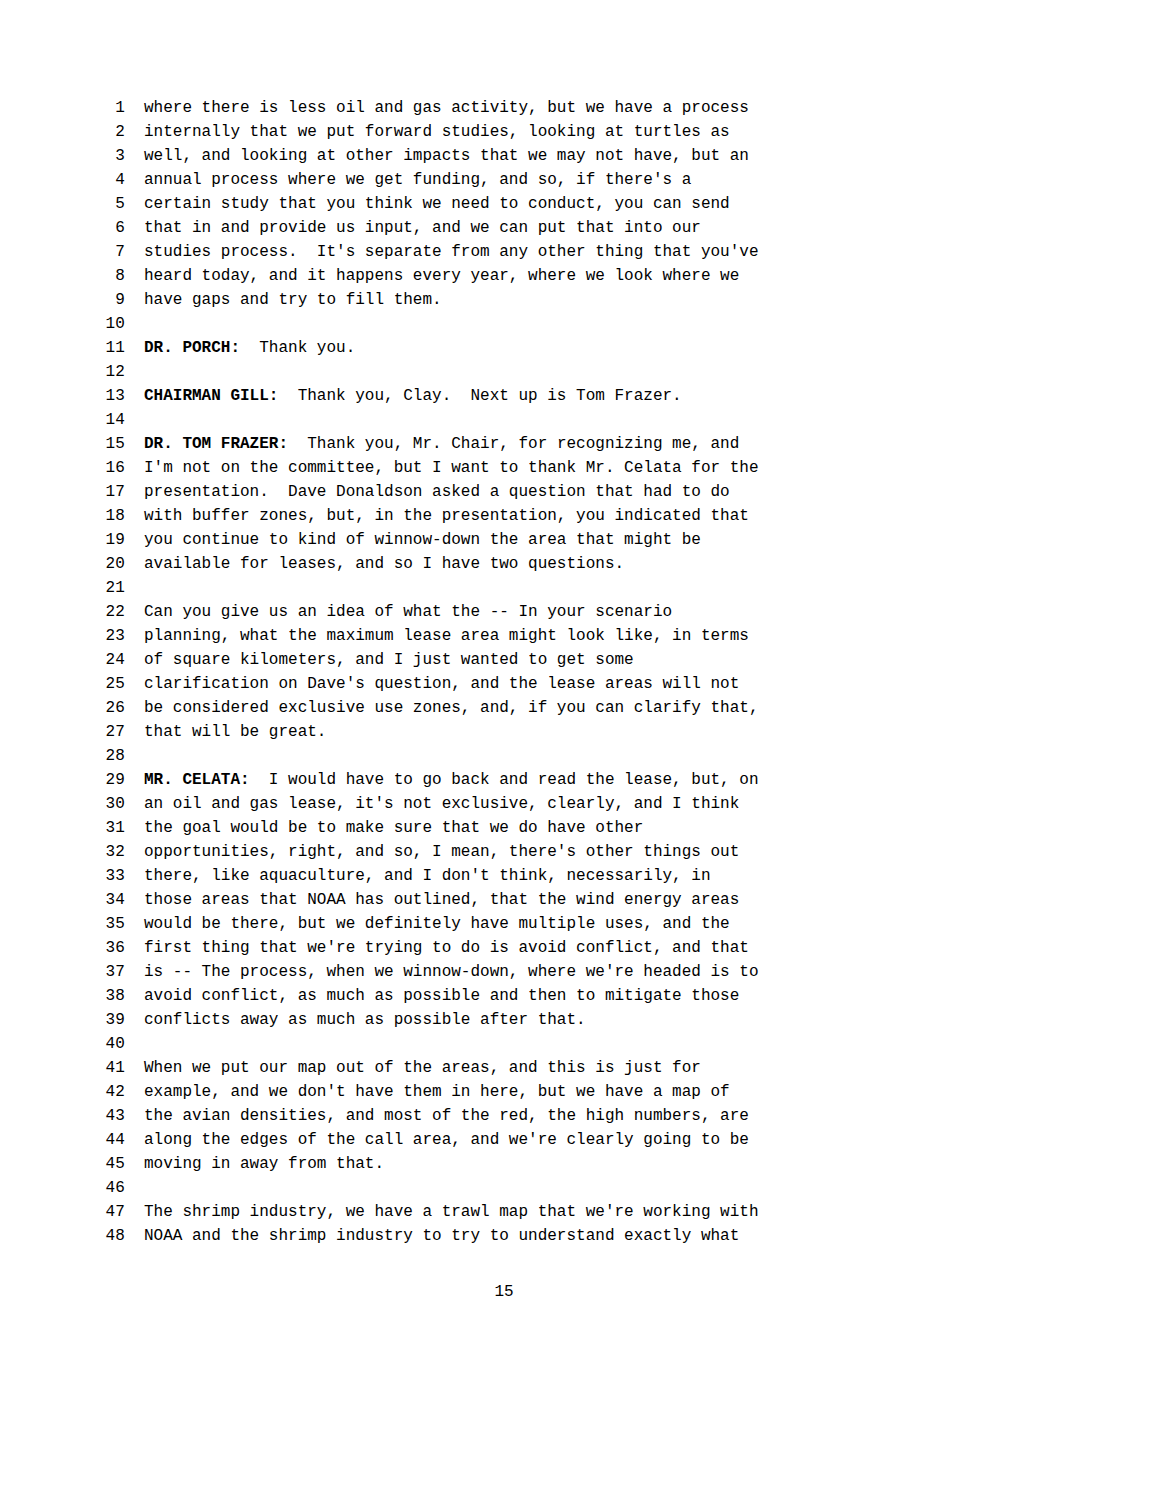where there is less oil and gas activity, but we have a process
internally that we put forward studies, looking at turtles as
well, and looking at other impacts that we may not have, but an
annual process where we get funding, and so, if there's a
certain study that you think we need to conduct, you can send
that in and provide us input, and we can put that into our
studies process. It's separate from any other thing that you've
heard today, and it happens every year, where we look where we
have gaps and try to fill them.
DR. PORCH: Thank you.
CHAIRMAN GILL: Thank you, Clay. Next up is Tom Frazer.
DR. TOM FRAZER: Thank you, Mr. Chair, for recognizing me, and
I'm not on the committee, but I want to thank Mr. Celata for the
presentation. Dave Donaldson asked a question that had to do
with buffer zones, but, in the presentation, you indicated that
you continue to kind of winnow-down the area that might be
available for leases, and so I have two questions.
Can you give us an idea of what the -- In your scenario
planning, what the maximum lease area might look like, in terms
of square kilometers, and I just wanted to get some
clarification on Dave's question, and the lease areas will not
be considered exclusive use zones, and, if you can clarify that,
that will be great.
MR. CELATA: I would have to go back and read the lease, but, on
an oil and gas lease, it's not exclusive, clearly, and I think
the goal would be to make sure that we do have other
opportunities, right, and so, I mean, there's other things out
there, like aquaculture, and I don't think, necessarily, in
those areas that NOAA has outlined, that the wind energy areas
would be there, but we definitely have multiple uses, and the
first thing that we're trying to do is avoid conflict, and that
is -- The process, when we winnow-down, where we're headed is to
avoid conflict, as much as possible and then to mitigate those
conflicts away as much as possible after that.
When we put our map out of the areas, and this is just for
example, and we don't have them in here, but we have a map of
the avian densities, and most of the red, the high numbers, are
along the edges of the call area, and we're clearly going to be
moving in away from that.
The shrimp industry, we have a trawl map that we're working with
NOAA and the shrimp industry to try to understand exactly what
15